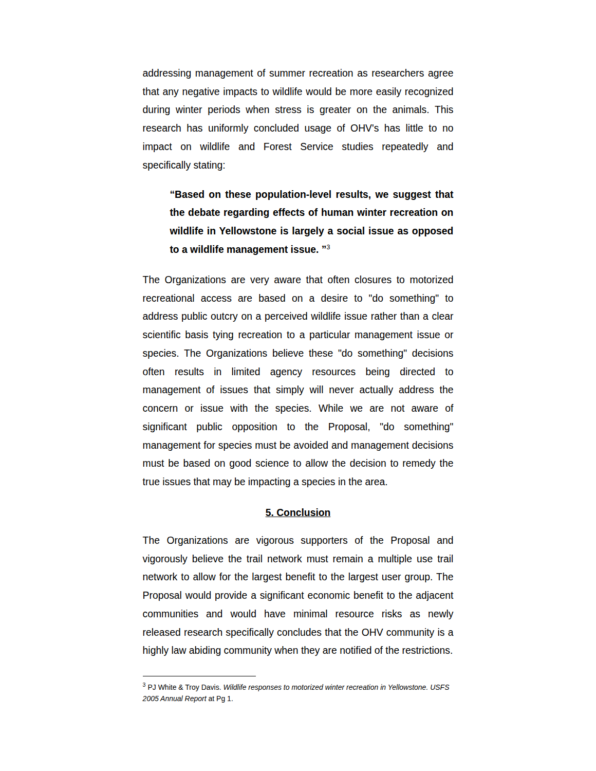addressing management of summer recreation as researchers agree that any negative impacts to wildlife would be more easily recognized during winter periods when stress is greater on the animals. This research has uniformly concluded usage of OHV's has little to no impact on wildlife and Forest Service studies repeatedly and specifically stating:
“Based on these population-level results, we suggest that the debate regarding effects of human winter recreation on wildlife in Yellowstone is largely a social issue as opposed to a wildlife management issue. ”3
The Organizations are very aware that often closures to motorized recreational access are based on a desire to "do something" to address public outcry on a perceived wildlife issue rather than a clear scientific basis tying recreation to a particular management issue or species. The Organizations believe these "do something" decisions often results in limited agency resources being directed to management of issues that simply will never actually address the concern or issue with the species. While we are not aware of significant public opposition to the Proposal, "do something" management for species must be avoided and management decisions must be based on good science to allow the decision to remedy the true issues that may be impacting a species in the area.
5. Conclusion
The Organizations are vigorous supporters of the Proposal and vigorously believe the trail network must remain a multiple use trail network to allow for the largest benefit to the largest user group. The Proposal would provide a significant economic benefit to the adjacent communities and would have minimal resource risks as newly released research specifically concludes that the OHV community is a highly law abiding community when they are notified of the restrictions.
3 PJ White & Troy Davis. Wildlife responses to motorized winter recreation in Yellowstone. USFS 2005 Annual Report at Pg 1.